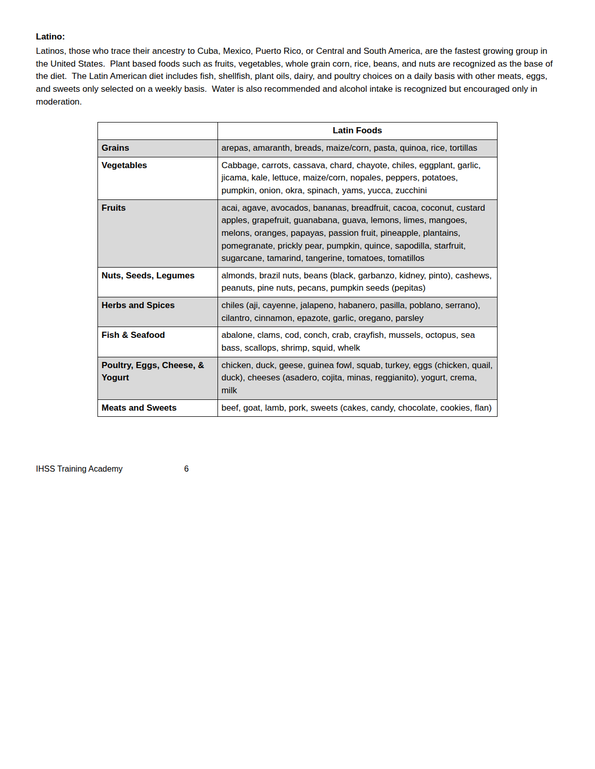Latino:
Latinos, those who trace their ancestry to Cuba, Mexico, Puerto Rico, or Central and South America, are the fastest growing group in the United States. Plant based foods such as fruits, vegetables, whole grain corn, rice, beans, and nuts are recognized as the base of the diet. The Latin American diet includes fish, shellfish, plant oils, dairy, and poultry choices on a daily basis with other meats, eggs, and sweets only selected on a weekly basis. Water is also recommended and alcohol intake is recognized but encouraged only in moderation.
| | Latin Foods |
| --- | --- |
| Grains | arepas, amaranth, breads, maize/corn, pasta, quinoa, rice, tortillas |
| Vegetables | Cabbage, carrots, cassava, chard, chayote, chiles, eggplant, garlic, jicama, kale, lettuce, maize/corn, nopales, peppers, potatoes, pumpkin, onion, okra, spinach, yams, yucca, zucchini |
| Fruits | acai, agave, avocados, bananas, breadfruit, cacoa, coconut, custard apples, grapefruit, guanabana, guava, lemons, limes, mangoes, melons, oranges, papayas, passion fruit, pineapple, plantains, pomegranate, prickly pear, pumpkin, quince, sapodilla, starfruit, sugarcane, tamarind, tangerine, tomatoes, tomatillos |
| Nuts, Seeds, Legumes | almonds, brazil nuts, beans (black, garbanzo, kidney, pinto), cashews, peanuts, pine nuts, pecans, pumpkin seeds (pepitas) |
| Herbs and Spices | chiles (aji, cayenne, jalapeno, habanero, pasilla, poblano, serrano), cilantro, cinnamon, epazote, garlic, oregano, parsley |
| Fish & Seafood | abalone, clams, cod, conch, crab, crayfish, mussels, octopus, sea bass, scallops, shrimp, squid, whelk |
| Poultry, Eggs, Cheese, & Yogurt | chicken, duck, geese, guinea fowl, squab, turkey, eggs (chicken, quail, duck), cheeses (asadero, cojita, minas, reggianito), yogurt, crema, milk |
| Meats and Sweets | beef, goat, lamb, pork, sweets (cakes, candy, chocolate, cookies, flan) |
IHSS Training Academy6